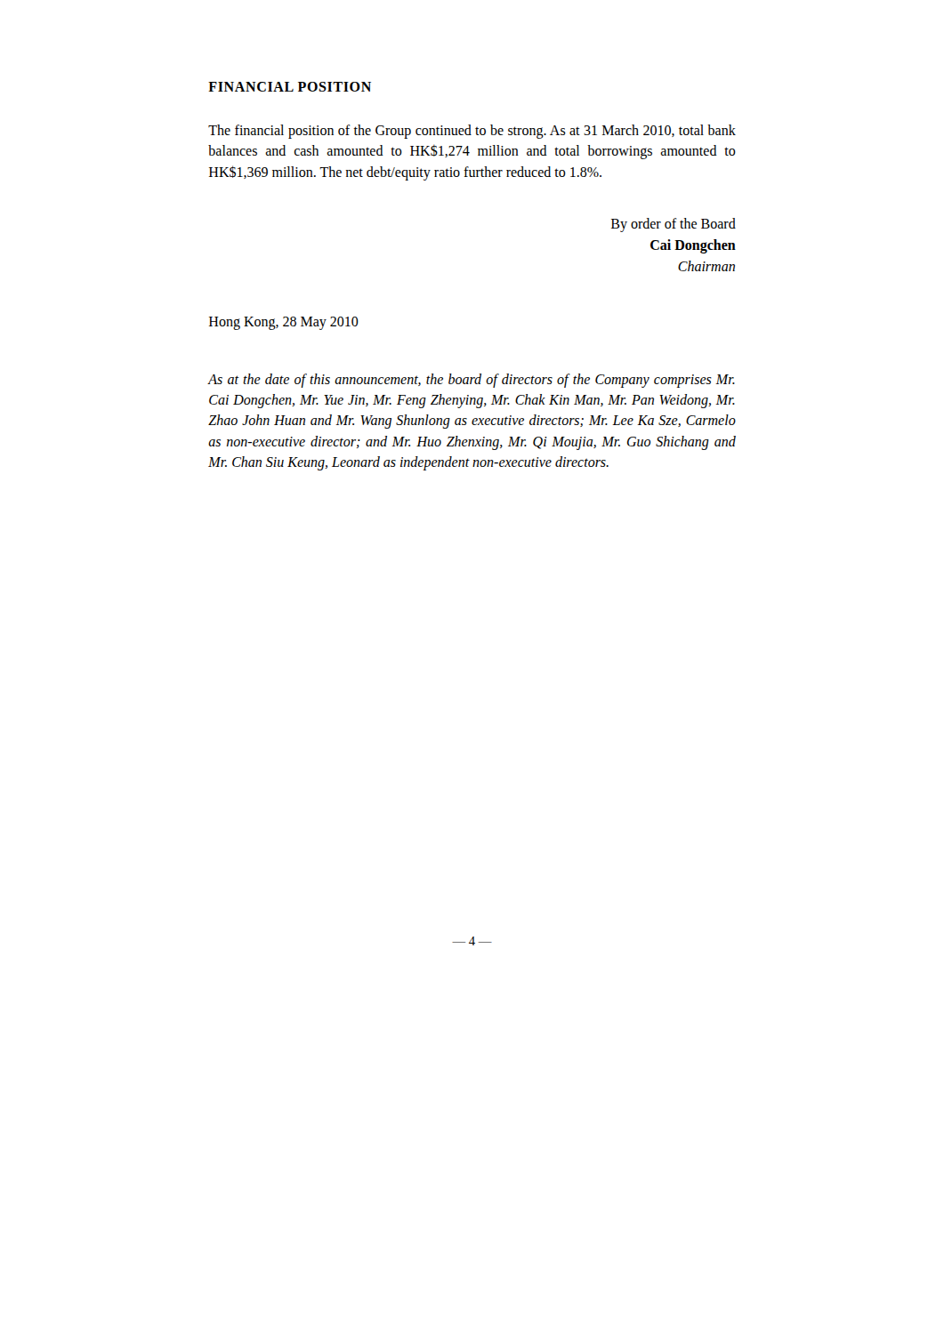Financial Position
The financial position of the Group continued to be strong. As at 31 March 2010, total bank balances and cash amounted to HK$1,274 million and total borrowings amounted to HK$1,369 million. The net debt/equity ratio further reduced to 1.8%.
By order of the Board
Cai Dongchen
Chairman
Hong Kong, 28 May 2010
As at the date of this announcement, the board of directors of the Company comprises Mr. Cai Dongchen, Mr. Yue Jin, Mr. Feng Zhenying, Mr. Chak Kin Man, Mr. Pan Weidong, Mr. Zhao John Huan and Mr. Wang Shunlong as executive directors; Mr. Lee Ka Sze, Carmelo as non-executive director; and Mr. Huo Zhenxing, Mr. Qi Moujia, Mr. Guo Shichang and Mr. Chan Siu Keung, Leonard as independent non-executive directors.
— 4 —